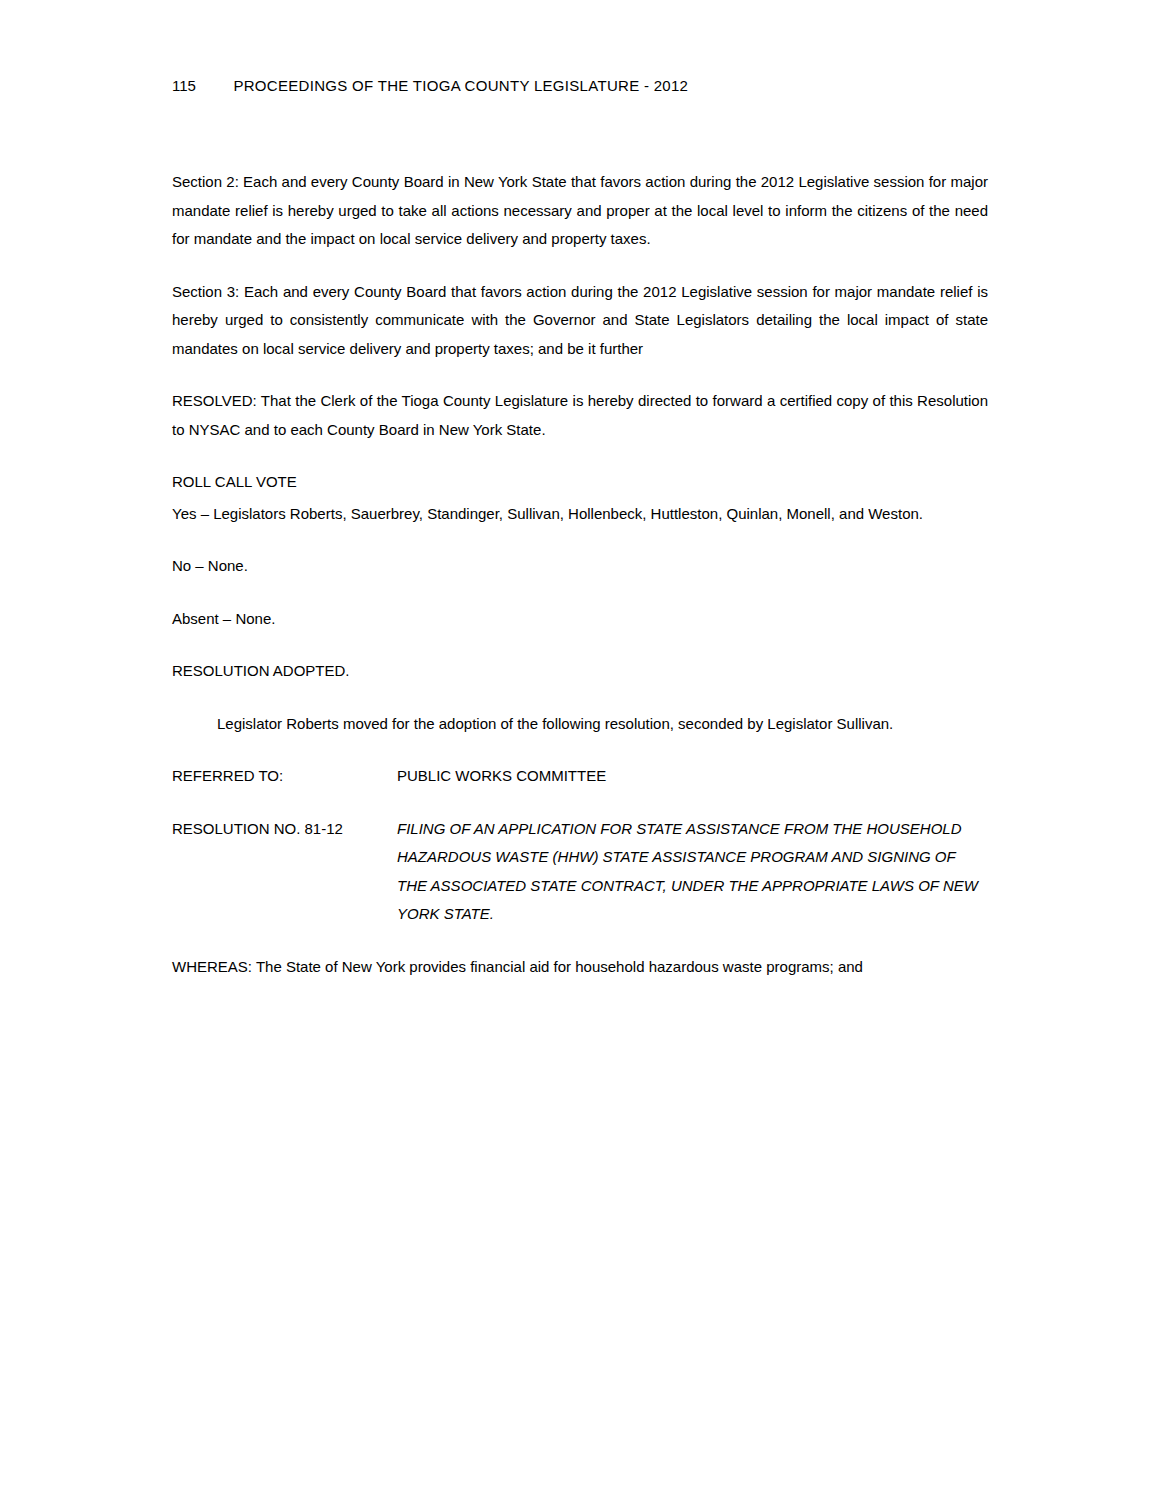115 PROCEEDINGS OF THE TIOGA COUNTY LEGISLATURE - 2012
Section 2: Each and every County Board in New York State that favors action during the 2012 Legislative session for major mandate relief is hereby urged to take all actions necessary and proper at the local level to inform the citizens of the need for mandate and the impact on local service delivery and property taxes.
Section 3: Each and every County Board that favors action during the 2012 Legislative session for major mandate relief is hereby urged to consistently communicate with the Governor and State Legislators detailing the local impact of state mandates on local service delivery and property taxes; and be it further
RESOLVED: That the Clerk of the Tioga County Legislature is hereby directed to forward a certified copy of this Resolution to NYSAC and to each County Board in New York State.
ROLL CALL VOTE
Yes – Legislators Roberts, Sauerbrey, Standinger, Sullivan, Hollenbeck, Huttleston, Quinlan, Monell, and Weston.
No – None.
Absent – None.
RESOLUTION ADOPTED.
Legislator Roberts moved for the adoption of the following resolution, seconded by Legislator Sullivan.
REFERRED TO: PUBLIC WORKS COMMITTEE
RESOLUTION NO. 81-12 FILING OF AN APPLICATION FOR STATE ASSISTANCE FROM THE HOUSEHOLD HAZARDOUS WASTE (HHW) STATE ASSISTANCE PROGRAM AND SIGNING OF THE ASSOCIATED STATE CONTRACT, UNDER THE APPROPRIATE LAWS OF NEW YORK STATE.
WHEREAS: The State of New York provides financial aid for household hazardous waste programs; and